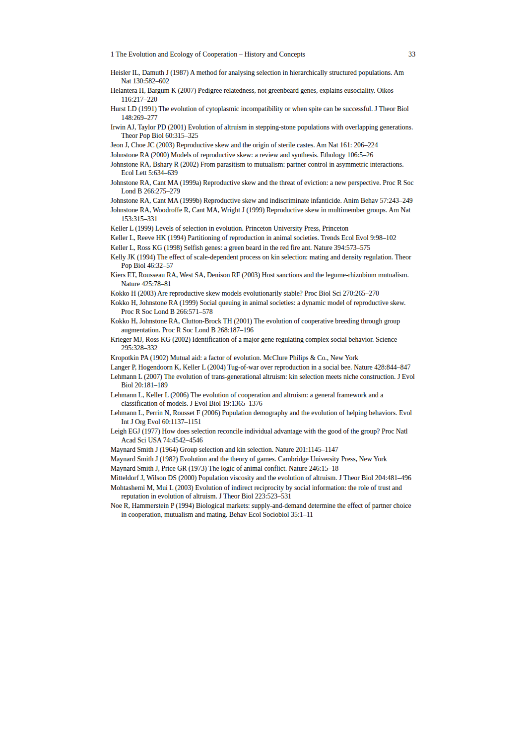1 The Evolution and Ecology of Cooperation – History and Concepts 33
Heisler IL, Damuth J (1987) A method for analysing selection in hierarchically structured populations. Am Nat 130:582–602
Helantera H, Bargum K (2007) Pedigree relatedness, not greenbeard genes, explains eusociality. Oikos 116:217–220
Hurst LD (1991) The evolution of cytoplasmic incompatibility or when spite can be successful. J Theor Biol 148:269–277
Irwin AJ, Taylor PD (2001) Evolution of altruism in stepping-stone populations with overlapping generations. Theor Pop Biol 60:315–325
Jeon J, Choe JC (2003) Reproductive skew and the origin of sterile castes. Am Nat 161: 206–224
Johnstone RA (2000) Models of reproductive skew: a review and synthesis. Ethology 106:5–26
Johnstone RA, Bshary R (2002) From parasitism to mutualism: partner control in asymmetric interactions. Ecol Lett 5:634–639
Johnstone RA, Cant MA (1999a) Reproductive skew and the threat of eviction: a new perspective. Proc R Soc Lond B 266:275–279
Johnstone RA, Cant MA (1999b) Reproductive skew and indiscriminate infanticide. Anim Behav 57:243–249
Johnstone RA, Woodroffe R, Cant MA, Wright J (1999) Reproductive skew in multimember groups. Am Nat 153:315–331
Keller L (1999) Levels of selection in evolution. Princeton University Press, Princeton
Keller L, Reeve HK (1994) Partitioning of reproduction in animal societies. Trends Ecol Evol 9:98–102
Keller L, Ross KG (1998) Selfish genes: a green beard in the red fire ant. Nature 394:573–575
Kelly JK (1994) The effect of scale-dependent process on kin selection: mating and density regulation. Theor Pop Biol 46:32–57
Kiers ET, Rousseau RA, West SA, Denison RF (2003) Host sanctions and the legume-rhizobium mutualism. Nature 425:78–81
Kokko H (2003) Are reproductive skew models evolutionarily stable? Proc Biol Sci 270:265–270
Kokko H, Johnstone RA (1999) Social queuing in animal societies: a dynamic model of reproductive skew. Proc R Soc Lond B 266:571–578
Kokko H, Johnstone RA, Clutton-Brock TH (2001) The evolution of cooperative breeding through group augmentation. Proc R Soc Lond B 268:187–196
Krieger MJ, Ross KG (2002) Identification of a major gene regulating complex social behavior. Science 295:328–332
Kropotkin PA (1902) Mutual aid: a factor of evolution. McClure Philips & Co., New York
Langer P, Hogendoorn K, Keller L (2004) Tug-of-war over reproduction in a social bee. Nature 428:844–847
Lehmann L (2007) The evolution of trans-generational altruism: kin selection meets niche construction. J Evol Biol 20:181–189
Lehmann L, Keller L (2006) The evolution of cooperation and altruism: a general framework and a classification of models. J Evol Biol 19:1365–1376
Lehmann L, Perrin N, Rousset F (2006) Population demography and the evolution of helping behaviors. Evol Int J Org Evol 60:1137–1151
Leigh EGJ (1977) How does selection reconcile individual advantage with the good of the group? Proc Natl Acad Sci USA 74:4542–4546
Maynard Smith J (1964) Group selection and kin selection. Nature 201:1145–1147
Maynard Smith J (1982) Evolution and the theory of games. Cambridge University Press, New York
Maynard Smith J, Price GR (1973) The logic of animal conflict. Nature 246:15–18
Mitteldorf J, Wilson DS (2000) Population viscosity and the evolution of altruism. J Theor Biol 204:481–496
Mohtashemi M, Mui L (2003) Evolution of indirect reciprocity by social information: the role of trust and reputation in evolution of altruism. J Theor Biol 223:523–531
Noe R, Hammerstein P (1994) Biological markets: supply-and-demand determine the effect of partner choice in cooperation, mutualism and mating. Behav Ecol Sociobiol 35:1–11